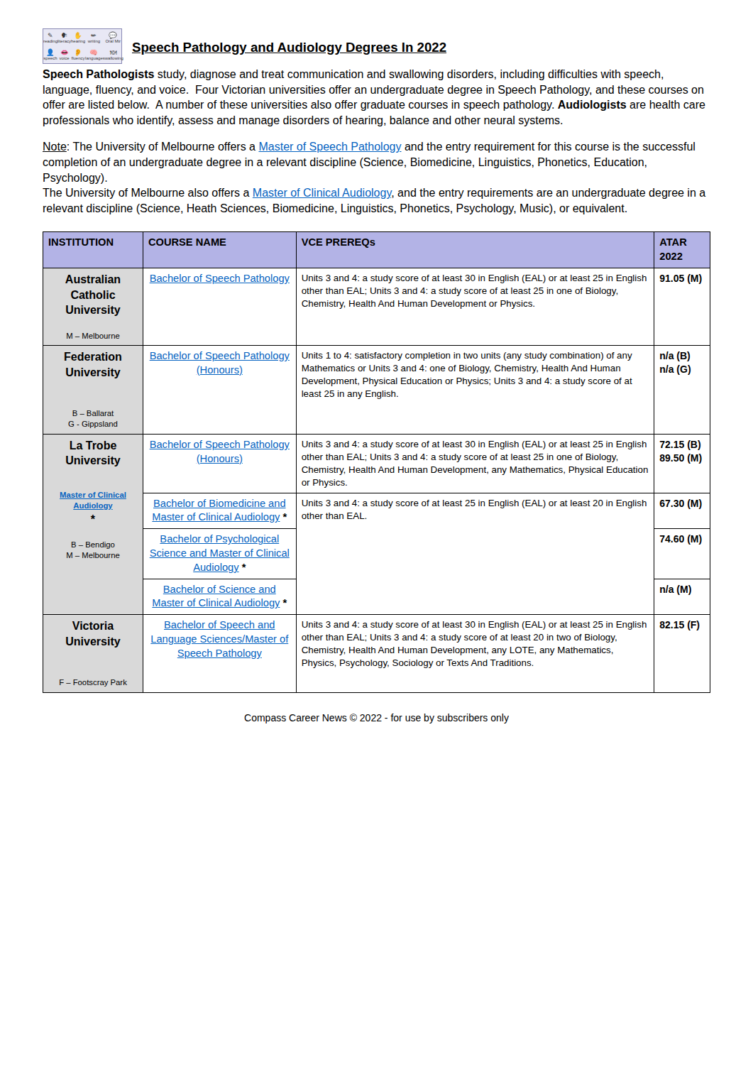✎reading
🗣literacy
✋hearing
✏writing
💬Oral Mtr
👤speech
👄voice
👂fluency
🧠language
🍽swallowing
Speech Pathology and Audiology Degrees In 2022
Speech Pathologists study, diagnose and treat communication and swallowing disorders, including difficulties with speech, language, fluency, and voice. Four Victorian universities offer an undergraduate degree in Speech Pathology, and these courses on offer are listed below. A number of these universities also offer graduate courses in speech pathology. Audiologists are health care professionals who identify, assess and manage disorders of hearing, balance and other neural systems.
Note: The University of Melbourne offers a Master of Speech Pathology and the entry requirement for this course is the successful completion of an undergraduate degree in a relevant discipline (Science, Biomedicine, Linguistics, Phonetics, Education, Psychology).
The University of Melbourne also offers a Master of Clinical Audiology, and the entry requirements are an undergraduate degree in a relevant discipline (Science, Heath Sciences, Biomedicine, Linguistics, Phonetics, Psychology, Music), or equivalent.
| INSTITUTION | COURSE NAME | VCE PREREQs | ATAR 2022 |
| --- | --- | --- | --- |
| Australian Catholic University M – Melbourne | Bachelor of Speech Pathology | Units 3 and 4: a study score of at least 30 in English (EAL) or at least 25 in English other than EAL; Units 3 and 4: a study score of at least 25 in one of Biology, Chemistry, Health And Human Development or Physics. | 91.05 (M) |
| Federation University B – Ballarat G - Gippsland | Bachelor of Speech Pathology (Honours) | Units 1 to 4: satisfactory completion in two units (any study combination) of any Mathematics or Units 3 and 4: one of Biology, Chemistry, Health And Human Development, Physical Education or Physics; Units 3 and 4: a study score of at least 25 in any English. | n/a (B) n/a (G) |
| La Trobe University Master of Clinical Audiology * B – Bendigo M – Melbourne | Bachelor of Speech Pathology (Honours) | Units 3 and 4: a study score of at least 30 in English (EAL) or at least 25 in English other than EAL; Units 3 and 4: a study score of at least 25 in one of Biology, Chemistry, Health And Human Development, any Mathematics, Physical Education or Physics. | 72.15 (B) 89.50 (M) |
| Bachelor of Biomedicine and Master of Clinical Audiology * | Units 3 and 4: a study score of at least 25 in English (EAL) or at least 20 in English other than EAL. | 67.30 (M) |
| Bachelor of Psychological Science and Master of Clinical Audiology * | 74.60 (M) |
| Bachelor of Science and Master of Clinical Audiology * | n/a (M) |
| Victoria University F – Footscray Park | Bachelor of Speech and Language Sciences/Master of Speech Pathology | Units 3 and 4: a study score of at least 30 in English (EAL) or at least 25 in English other than EAL; Units 3 and 4: a study score of at least 20 in two of Biology, Chemistry, Health And Human Development, any LOTE, any Mathematics, Physics, Psychology, Sociology or Texts And Traditions. | 82.15 (F) |
Compass Career News © 2022 - for use by subscribers only